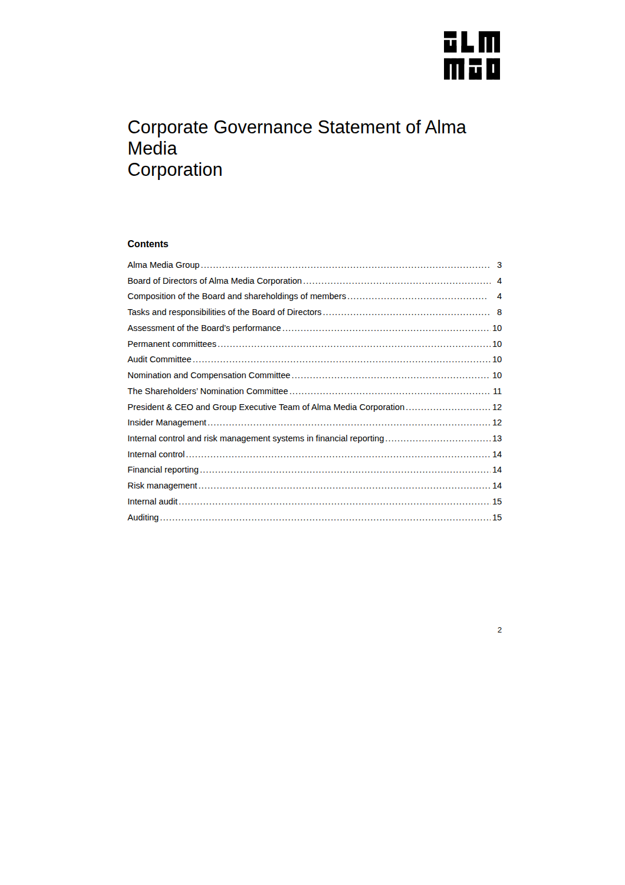Corporate Governance Statement of Alma Media
Corporation
Contents
Alma Media Group .................................................................................................................. 3
Board of Directors of Alma Media Corporation ......................................................................... 4
Composition of the Board and shareholdings of members .............................................. 4
Tasks and responsibilities of the Board of Directors ......................................................... 8
Assessment of the Board’s performance ............................................................................. 10
Permanent committees ....................................................................................................... 10
Audit Committee ............................................................................................................. 10
Nomination and Compensation Committee ..................................................................... 10
The Shareholders’ Nomination Committee ............................................................................ 11
President & CEO and Group Executive Team of Alma Media Corporation ............................... 12
Insider Management .............................................................................................................. 12
Internal control and risk management systems in financial reporting ..................................... 13
Internal control ................................................................................................................ 14
Financial reporting .......................................................................................................... 14
Risk management ............................................................................................................ 14
Internal audit .................................................................................................................. 15
Auditing .............................................................................................................................. 15
2